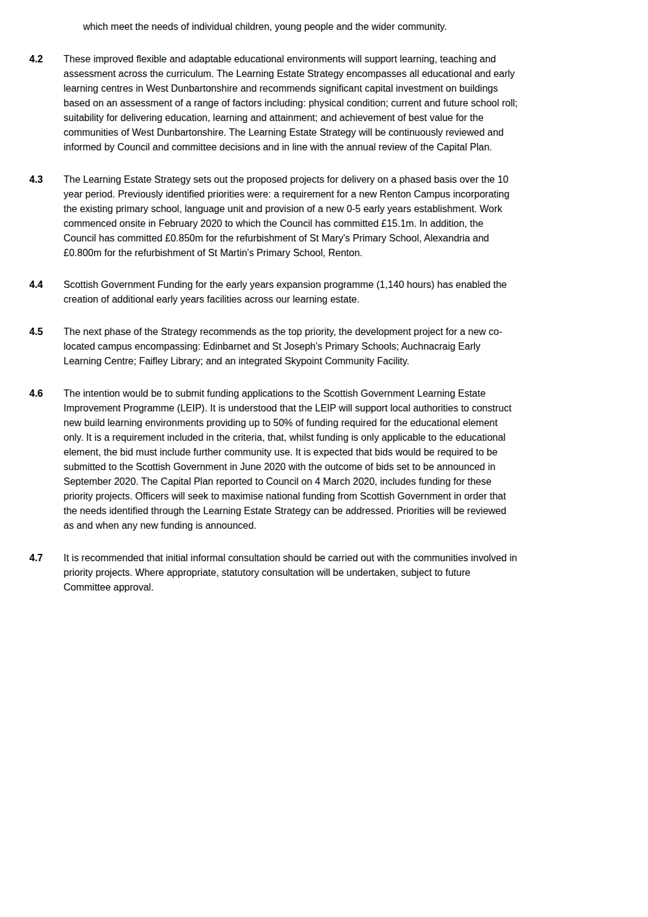which meet the needs of individual children, young people and the wider community.
4.2
These improved flexible and adaptable educational environments will support learning, teaching and assessment across the curriculum. The Learning Estate Strategy encompasses all educational and early learning centres in West Dunbartonshire and recommends significant capital investment on buildings based on an assessment of a range of factors including: physical condition; current and future school roll; suitability for delivering education, learning and attainment; and achievement of best value for the communities of West Dunbartonshire. The Learning Estate Strategy will be continuously reviewed and informed by Council and committee decisions and in line with the annual review of the Capital Plan.
4.3
The Learning Estate Strategy sets out the proposed projects for delivery on a phased basis over the 10 year period. Previously identified priorities were: a requirement for a new Renton Campus incorporating the existing primary school, language unit and provision of a new 0-5 early years establishment. Work commenced onsite in February 2020 to which the Council has committed £15.1m. In addition, the Council has committed £0.850m for the refurbishment of St Mary's Primary School, Alexandria and £0.800m for the refurbishment of St Martin's Primary School, Renton.
4.4
Scottish Government Funding for the early years expansion programme (1,140 hours) has enabled the creation of additional early years facilities across our learning estate.
4.5
The next phase of the Strategy recommends as the top priority, the development project for a new co-located campus encompassing: Edinbarnet and St Joseph's Primary Schools; Auchnacraig Early Learning Centre; Faifley Library; and an integrated Skypoint Community Facility.
4.6
The intention would be to submit funding applications to the Scottish Government Learning Estate Improvement Programme (LEIP). It is understood that the LEIP will support local authorities to construct new build learning environments providing up to 50% of funding required for the educational element only. It is a requirement included in the criteria, that, whilst funding is only applicable to the educational element, the bid must include further community use. It is expected that bids would be required to be submitted to the Scottish Government in June 2020 with the outcome of bids set to be announced in September 2020. The Capital Plan reported to Council on 4 March 2020, includes funding for these priority projects. Officers will seek to maximise national funding from Scottish Government in order that the needs identified through the Learning Estate Strategy can be addressed. Priorities will be reviewed as and when any new funding is announced.
4.7
It is recommended that initial informal consultation should be carried out with the communities involved in priority projects. Where appropriate, statutory consultation will be undertaken, subject to future Committee approval.